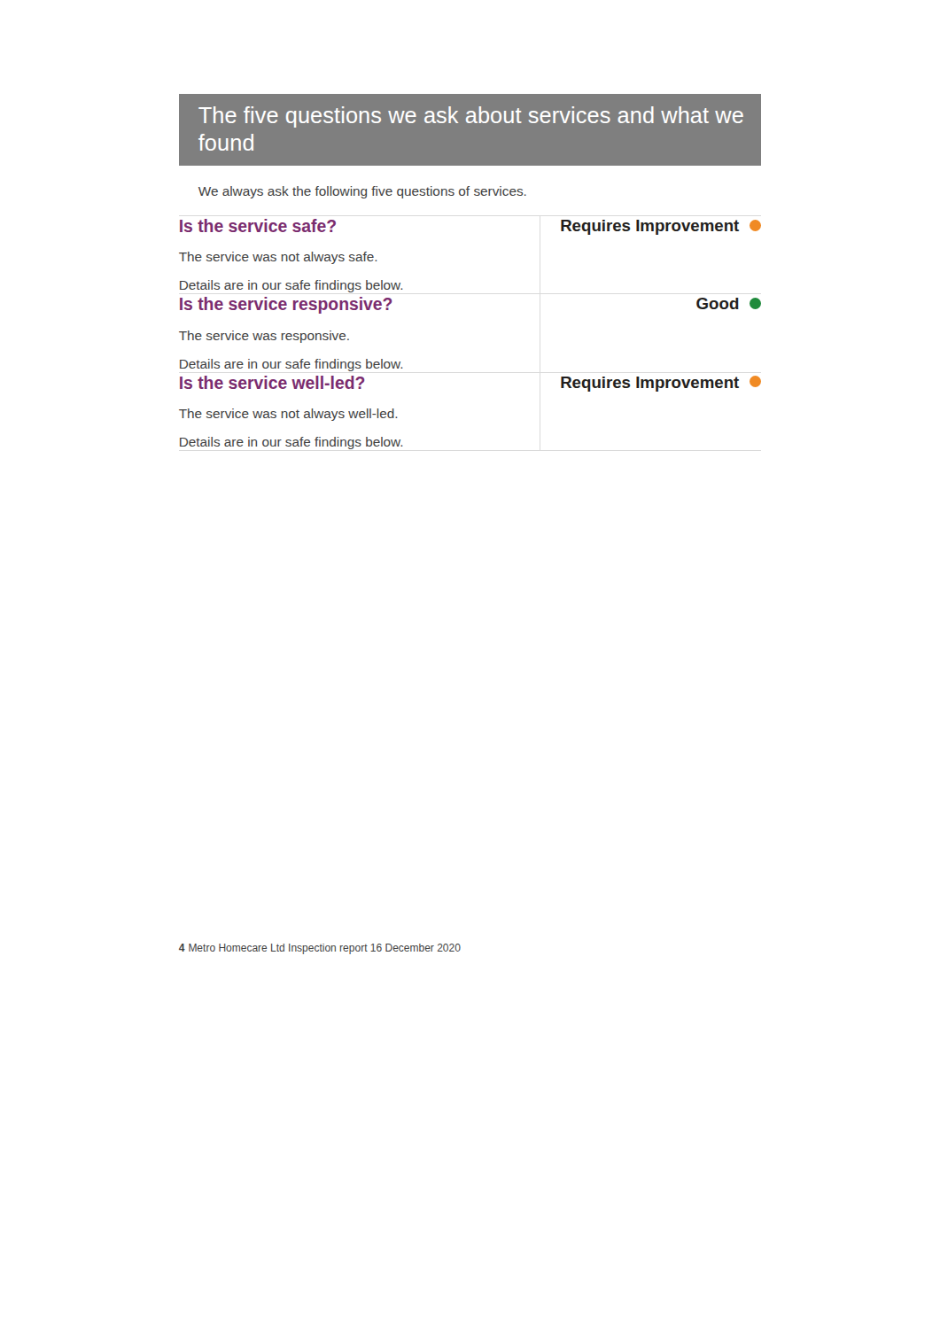The five questions we ask about services and what we found
We always ask the following five questions of services.
| Is the service safe? The service was not always safe. Details are in our safe findings below. | Requires Improvement |
| Is the service responsive? The service was responsive. Details are in our safe findings below. | Good |
| Is the service well-led? The service was not always well-led. Details are in our safe findings below. | Requires Improvement |
4 Metro Homecare Ltd Inspection report 16 December 2020